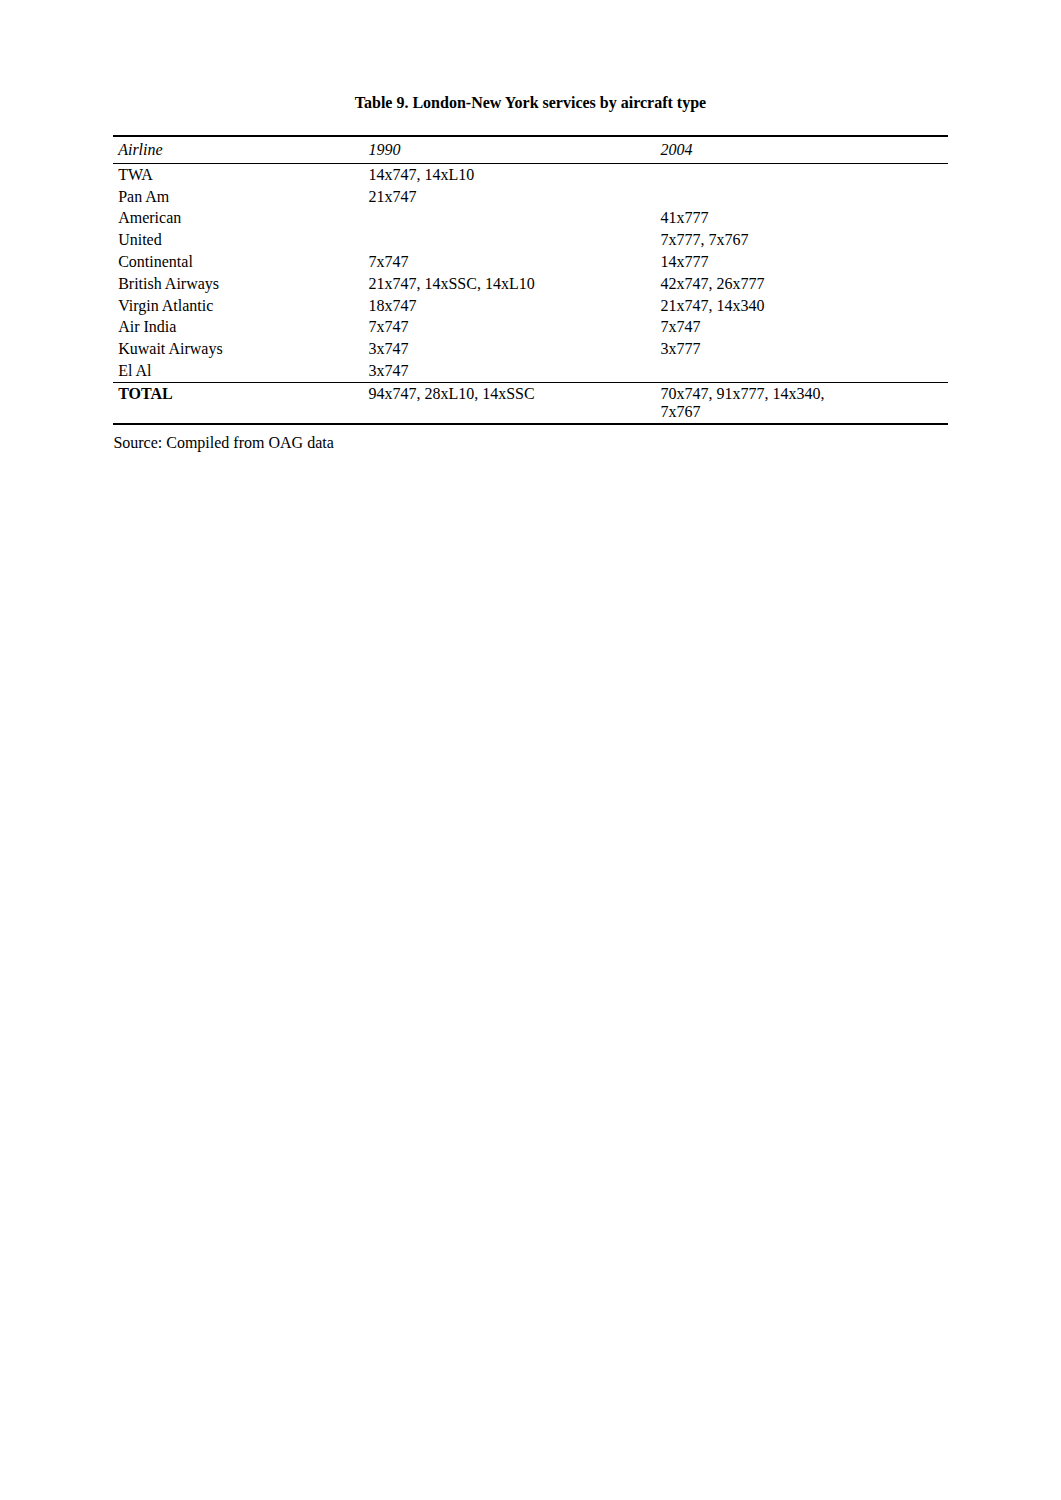Table 9. London-New York services by aircraft type
| Airline | 1990 | 2004 |
| --- | --- | --- |
| TWA | 14x747, 14xL10 | |
| Pan Am | 21x747 | |
| American | | 41x777 |
| United | | 7x777, 7x767 |
| Continental | 7x747 | 14x777 |
| British Airways | 21x747, 14xSSC, 14xL10 | 42x747, 26x777 |
| Virgin Atlantic | 18x747 | 21x747, 14x340 |
| Air India | 7x747 | 7x747 |
| Kuwait Airways | 3x747 | 3x777 |
| El Al | 3x747 | |
| TOTAL | 94x747, 28xL10, 14xSSC | 70x747, 91x777, 14x340, 7x767 |
Source: Compiled from OAG data